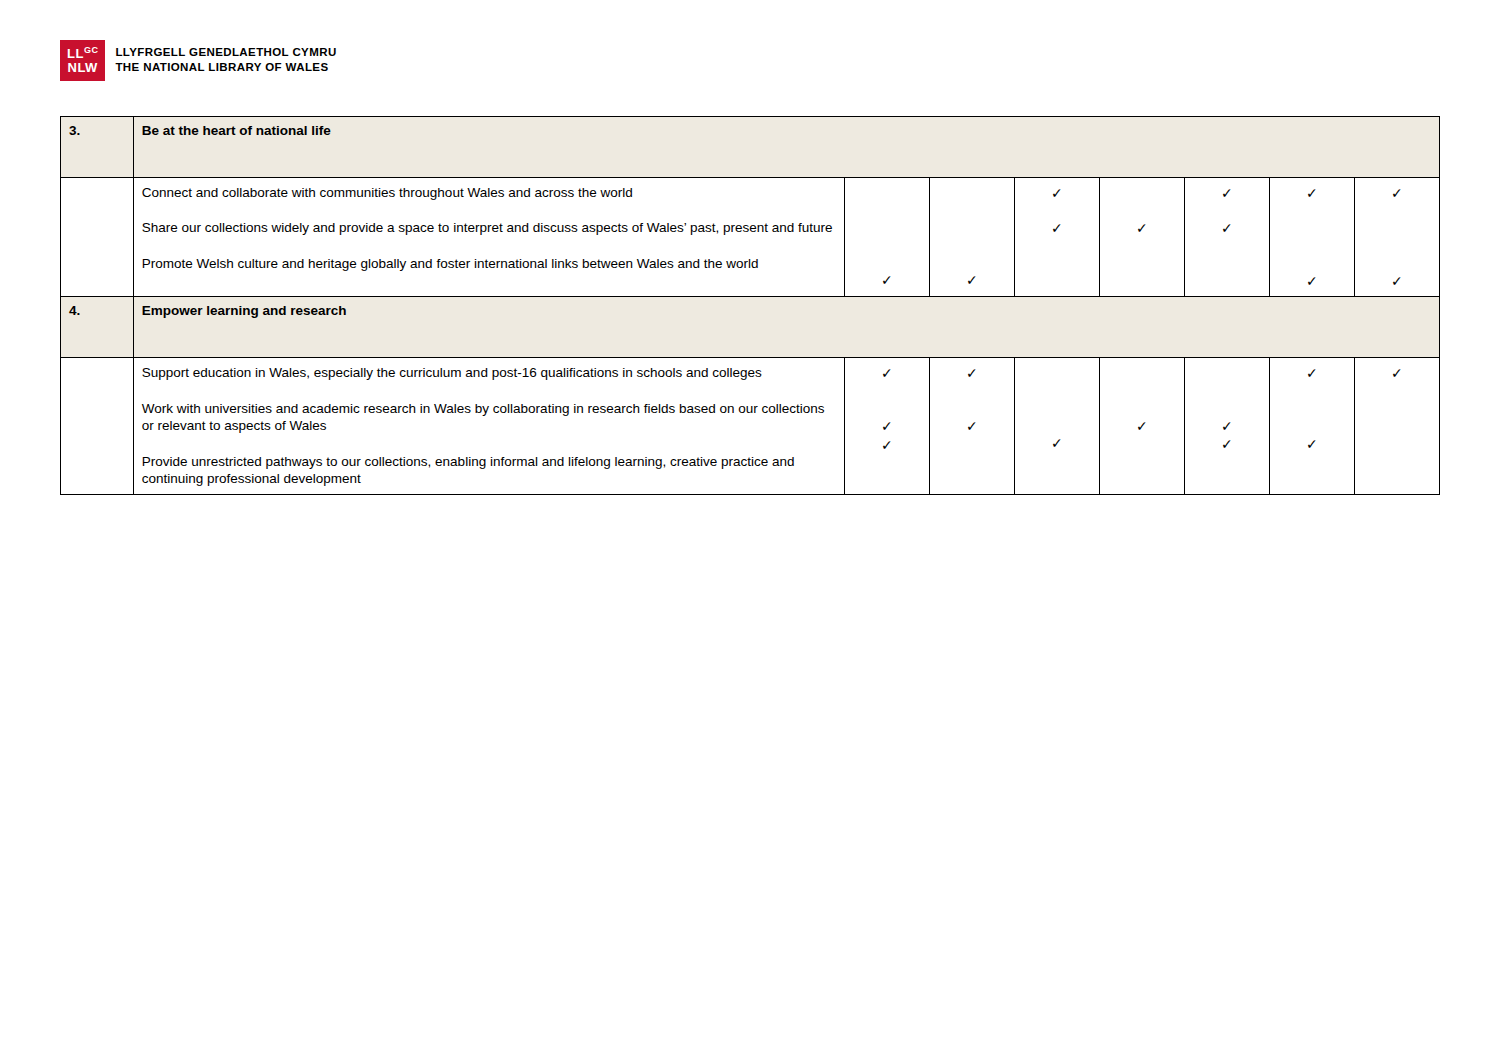LLGC
NLW
Llyfrgell Genedlaethol Cymru
The National Library of Wales
| 3. | Be at the heart of national life |
| | Connect and collaborate with communities throughout Wales and across the world Share our collections widely and provide a space to interpret and discuss aspects of Wales’ past, present and future Promote Welsh culture and heritage globally and foster international links between Wales and the world | ✓ ✓ ✓ ✓ ✓ ✓ | ✓ ✓ ✓ ✓ ✓ ✓ | ✓ ✓ ✓ ✓ ✓ ✓ | ✓ ✓ ✓ ✓ ✓ ✓ | ✓ ✓ ✓ ✓ ✓ ✓ | ✓ ✓ ✓ ✓ ✓ ✓ | ✓ ✓ ✓ ✓ ✓ ✓ |
| 4. | Empower learning and research |
| | Support education in Wales, especially the curriculum and post-16 qualifications in schools and colleges Work with universities and academic research in Wales by collaborating in research fields based on our collections or relevant to aspects of Wales Provide unrestricted pathways to our collections, enabling informal and lifelong learning, creative practice and continuing professional development | ✓ ✓ ✓ ✓ ✓ ✓ | ✓ ✓ ✓ ✓ ✓ ✓ | ✓ ✓ ✓ ✓ ✓ ✓ | ✓ ✓ ✓ ✓ ✓ ✓ | ✓ ✓ ✓ ✓ ✓ ✓ | ✓ ✓ ✓ ✓ ✓ ✓ | ✓ ✓ ✓ ✓ ✓ ✓ |